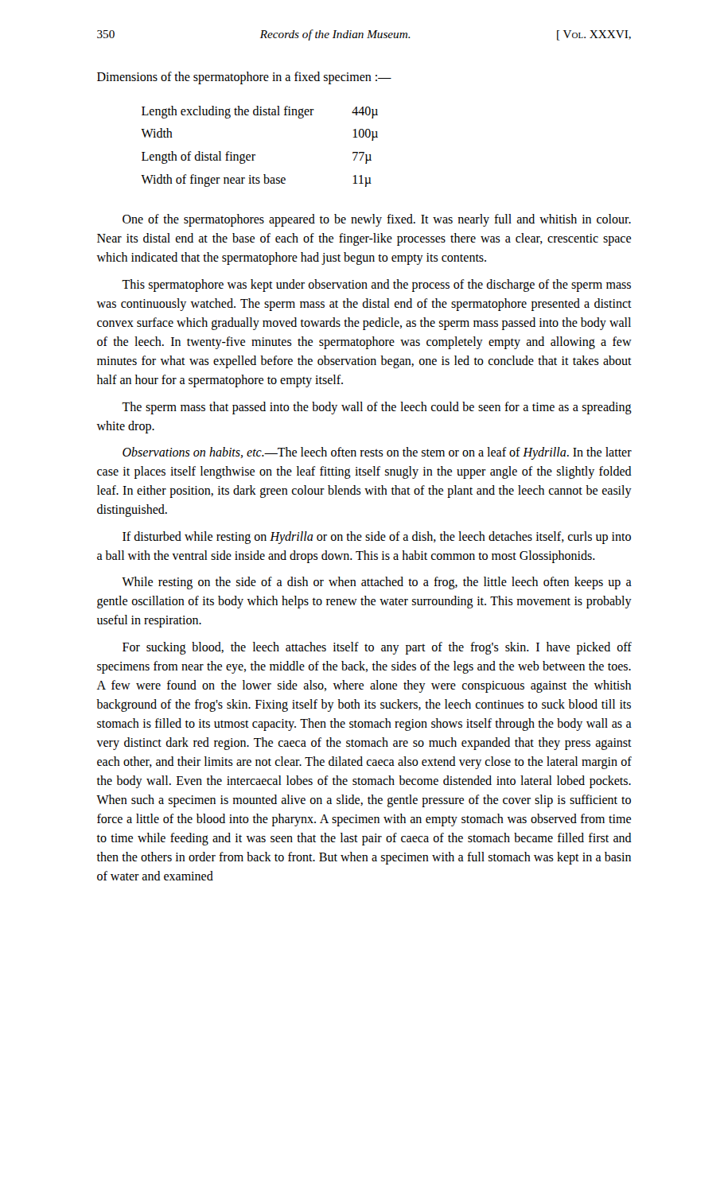350 Records of the Indian Museum. [ Vol. XXXVI,
Dimensions of the spermatophore in a fixed specimen :—
| Length excluding the distal finger | 440µ |
| Width | 100µ |
| Length of distal finger | 77µ |
| Width of finger near its base | 11µ |
One of the spermatophores appeared to be newly fixed. It was nearly full and whitish in colour. Near its distal end at the base of each of the finger-like processes there was a clear, crescentic space which indicated that the spermatophore had just begun to empty its contents.
This spermatophore was kept under observation and the process of the discharge of the sperm mass was continuously watched. The sperm mass at the distal end of the spermatophore presented a distinct convex surface which gradually moved towards the pedicle, as the sperm mass passed into the body wall of the leech. In twenty-five minutes the spermatophore was completely empty and allowing a few minutes for what was expelled before the observation began, one is led to conclude that it takes about half an hour for a spermatophore to empty itself.
The sperm mass that passed into the body wall of the leech could be seen for a time as a spreading white drop.
Observations on habits, etc.—The leech often rests on the stem or on a leaf of Hydrilla. In the latter case it places itself lengthwise on the leaf fitting itself snugly in the upper angle of the slightly folded leaf. In either position, its dark green colour blends with that of the plant and the leech cannot be easily distinguished.
If disturbed while resting on Hydrilla or on the side of a dish, the leech detaches itself, curls up into a ball with the ventral side inside and drops down. This is a habit common to most Glossiphonids.
While resting on the side of a dish or when attached to a frog, the little leech often keeps up a gentle oscillation of its body which helps to renew the water surrounding it. This movement is probably useful in respiration.
For sucking blood, the leech attaches itself to any part of the frog's skin. I have picked off specimens from near the eye, the middle of the back, the sides of the legs and the web between the toes. A few were found on the lower side also, where alone they were conspicuous against the whitish background of the frog's skin. Fixing itself by both its suckers, the leech continues to suck blood till its stomach is filled to its utmost capacity. Then the stomach region shows itself through the body wall as a very distinct dark red region. The caeca of the stomach are so much expanded that they press against each other, and their limits are not clear. The dilated caeca also extend very close to the lateral margin of the body wall. Even the intercaecal lobes of the stomach become distended into lateral lobed pockets. When such a specimen is mounted alive on a slide, the gentle pressure of the cover slip is sufficient to force a little of the blood into the pharynx. A specimen with an empty stomach was observed from time to time while feeding and it was seen that the last pair of caeca of the stomach became filled first and then the others in order from back to front. But when a specimen with a full stomach was kept in a basin of water and examined